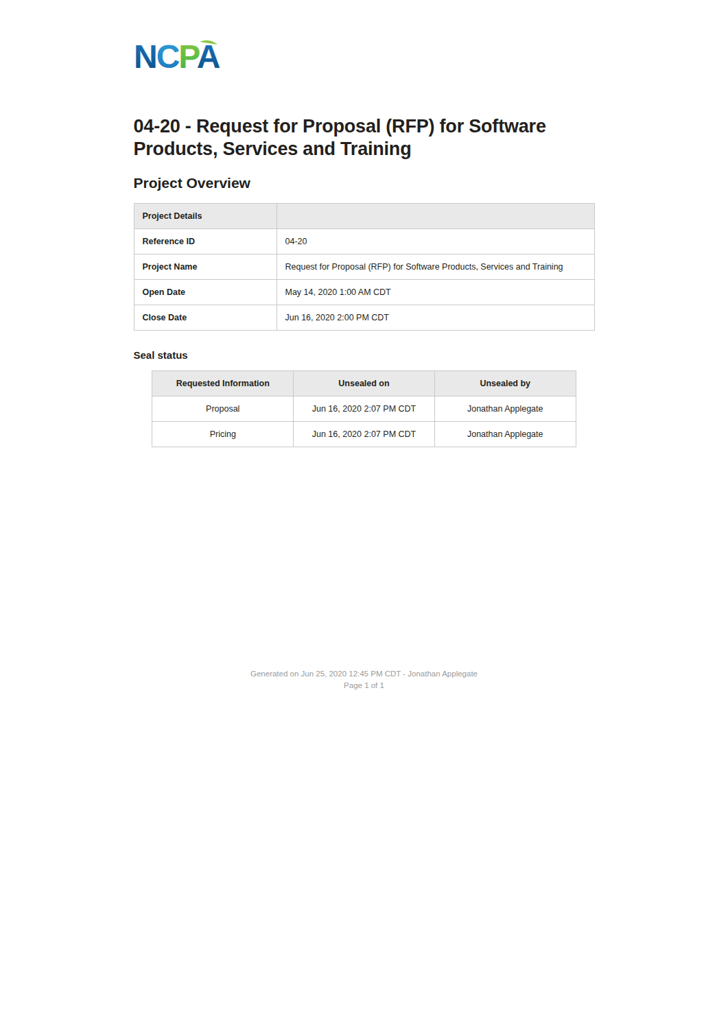NCPA
04-20 - Request for Proposal (RFP) for Software Products, Services and Training
Project Overview
| Project Details | |
| --- | --- |
| Reference ID | 04-20 |
| Project Name | Request for Proposal (RFP) for Software Products, Services and Training |
| Open Date | May 14, 2020 1:00 AM CDT |
| Close Date | Jun 16, 2020 2:00 PM CDT |
Seal status
| Requested Information | Unsealed on | Unsealed by |
| --- | --- | --- |
| Proposal | Jun 16, 2020 2:07 PM CDT | Jonathan Applegate |
| Pricing | Jun 16, 2020 2:07 PM CDT | Jonathan Applegate |
Generated on Jun 25, 2020 12:45 PM CDT - Jonathan Applegate
Page 1 of 1